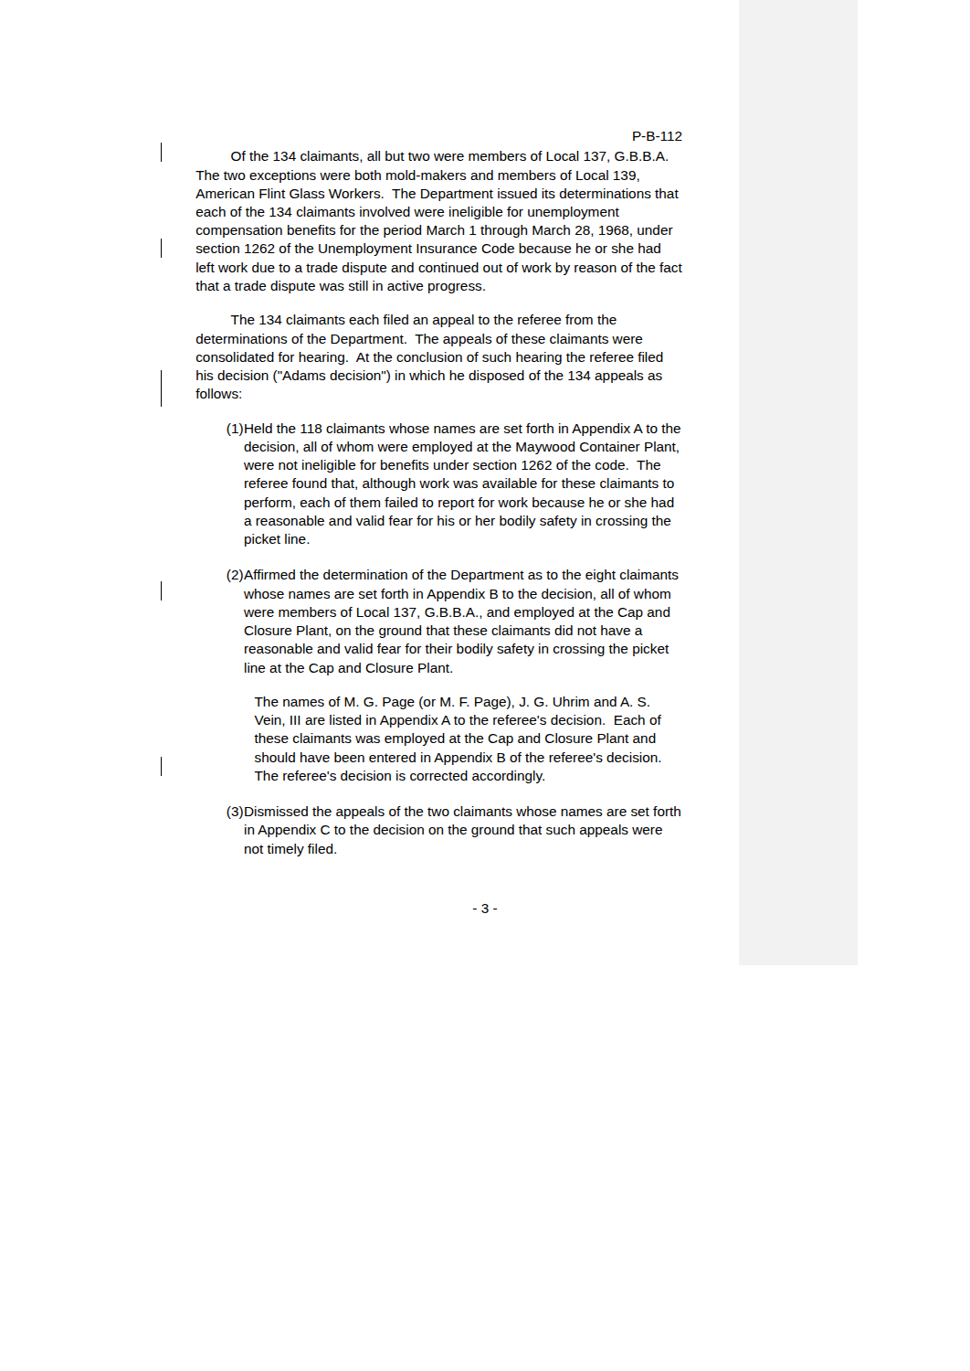P-B-112
Of the 134 claimants, all but two were members of Local 137, G.B.B.A. The two exceptions were both mold-makers and members of Local 139, American Flint Glass Workers. The Department issued its determinations that each of the 134 claimants involved were ineligible for unemployment compensation benefits for the period March 1 through March 28, 1968, under section 1262 of the Unemployment Insurance Code because he or she had left work due to a trade dispute and continued out of work by reason of the fact that a trade dispute was still in active progress.
The 134 claimants each filed an appeal to the referee from the determinations of the Department. The appeals of these claimants were consolidated for hearing. At the conclusion of such hearing the referee filed his decision ("Adams decision") in which he disposed of the 134 appeals as follows:
(1)
Held the 118 claimants whose names are set forth in Appendix A to the decision, all of whom were employed at the Maywood Container Plant, were not ineligible for benefits under section 1262 of the code. The referee found that, although work was available for these claimants to perform, each of them failed to report for work because he or she had a reasonable and valid fear for his or her bodily safety in crossing the picket line.
(2)
Affirmed the determination of the Department as to the eight claimants whose names are set forth in Appendix B to the decision, all of whom were members of Local 137, G.B.B.A., and employed at the Cap and Closure Plant, on the ground that these claimants did not have a reasonable and valid fear for their bodily safety in crossing the picket line at the Cap and Closure Plant.
The names of M. G. Page (or M. F. Page), J. G. Uhrim and A. S. Vein, III are listed in Appendix A to the referee's decision. Each of these claimants was employed at the Cap and Closure Plant and should have been entered in Appendix B of the referee's decision. The referee's decision is corrected accordingly.
(3)
Dismissed the appeals of the two claimants whose names are set forth in Appendix C to the decision on the ground that such appeals were not timely filed.
- 3 -